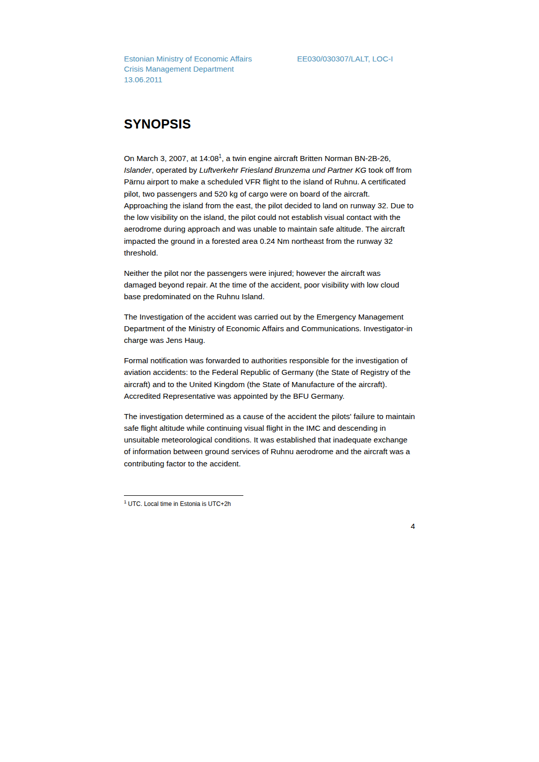Estonian Ministry of Economic Affairs
Crisis Management Department
13.06.2011 EE030/030307/LALT, LOC-I
SYNOPSIS
On March 3, 2007, at 14:081, a twin engine aircraft Britten Norman BN-2B-26, Islander, operated by Luftverkehr Friesland Brunzema und Partner KG took off from Pärnu airport to make a scheduled VFR flight to the island of Ruhnu. A certificated pilot, two passengers and 520 kg of cargo were on board of the aircraft. Approaching the island from the east, the pilot decided to land on runway 32. Due to the low visibility on the island, the pilot could not establish visual contact with the aerodrome during approach and was unable to maintain safe altitude. The aircraft impacted the ground in a forested area 0.24 Nm northeast from the runway 32 threshold.
Neither the pilot nor the passengers were injured; however the aircraft was damaged beyond repair. At the time of the accident, poor visibility with low cloud base predominated on the Ruhnu Island.
The Investigation of the accident was carried out by the Emergency Management Department of the Ministry of Economic Affairs and Communications. Investigator-in charge was Jens Haug.
Formal notification was forwarded to authorities responsible for the investigation of aviation accidents: to the Federal Republic of Germany (the State of Registry of the aircraft) and to the United Kingdom (the State of Manufacture of the aircraft). Accredited Representative was appointed by the BFU Germany.
The investigation determined as a cause of the accident the pilots' failure to maintain safe flight altitude while continuing visual flight in the IMC and descending in unsuitable meteorological conditions. It was established that inadequate exchange of information between ground services of Ruhnu aerodrome and the aircraft was a contributing factor to the accident.
1 UTC. Local time in Estonia is UTC+2h
4